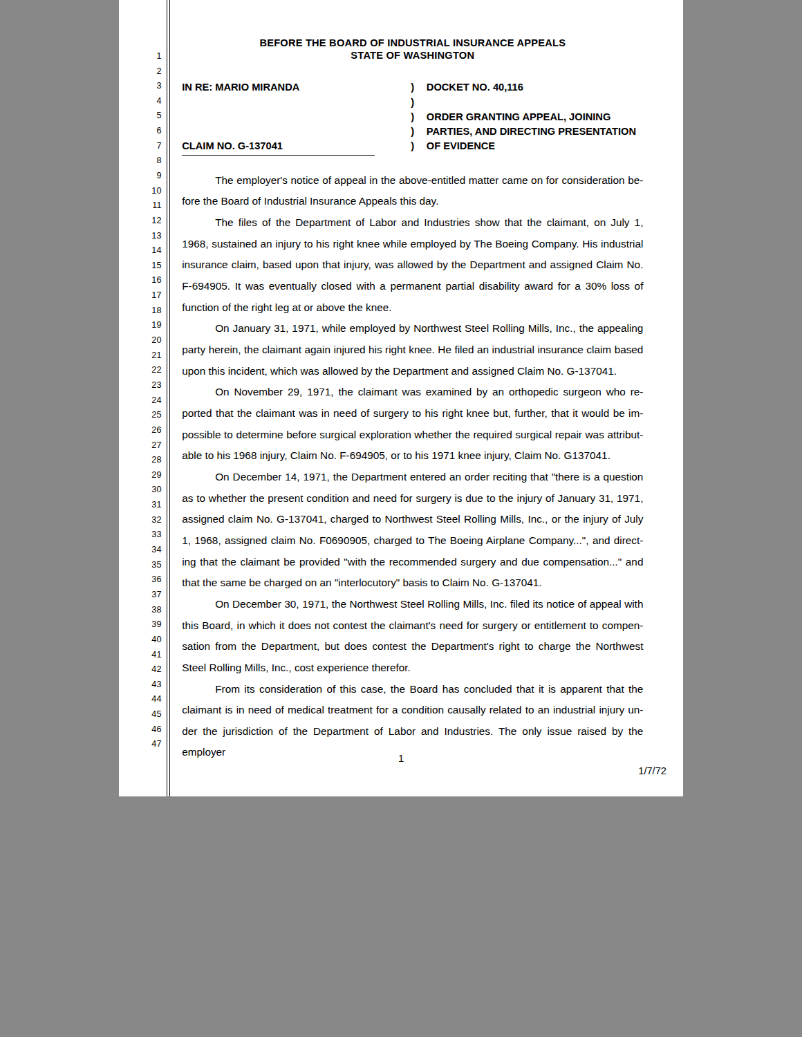1234567891011121314151617181920212223242526272829303132333435363738394041424344454647
BEFORE THE BOARD OF INDUSTRIAL INSURANCE APPEALS
STATE OF WASHINGTON
| IN RE: MARIO MIRANDA | ) | DOCKET NO. 40,116 |
| | ) | |
| | ) | ORDER GRANTING APPEAL, JOINING |
| | ) | PARTIES, AND DIRECTING PRESENTATION |
| CLAIM NO. G-137041 | ) | OF EVIDENCE |
The employer's notice of appeal in the above-entitled matter came on for consideration before the Board of Industrial Insurance Appeals this day.
The files of the Department of Labor and Industries show that the claimant, on July 1, 1968, sustained an injury to his right knee while employed by The Boeing Company. His industrial insurance claim, based upon that injury, was allowed by the Department and assigned Claim No. F-694905. It was eventually closed with a permanent partial disability award for a 30% loss of function of the right leg at or above the knee.
On January 31, 1971, while employed by Northwest Steel Rolling Mills, Inc., the appealing party herein, the claimant again injured his right knee. He filed an industrial insurance claim based upon this incident, which was allowed by the Department and assigned Claim No. G-137041.
On November 29, 1971, the claimant was examined by an orthopedic surgeon who reported that the claimant was in need of surgery to his right knee but, further, that it would be impossible to determine before surgical exploration whether the required surgical repair was attributable to his 1968 injury, Claim No. F-694905, or to his 1971 knee injury, Claim No. G137041.
On December 14, 1971, the Department entered an order reciting that "there is a question as to whether the present condition and need for surgery is due to the injury of January 31, 1971, assigned claim No. G-137041, charged to Northwest Steel Rolling Mills, Inc., or the injury of July 1, 1968, assigned claim No. F0690905, charged to The Boeing Airplane Company...", and directing that the claimant be provided "with the recommended surgery and due compensation..." and that the same be charged on an "interlocutory" basis to Claim No. G-137041.
On December 30, 1971, the Northwest Steel Rolling Mills, Inc. filed its notice of appeal with this Board, in which it does not contest the claimant's need for surgery or entitlement to compensation from the Department, but does contest the Department's right to charge the Northwest Steel Rolling Mills, Inc., cost experience therefor.
From its consideration of this case, the Board has concluded that it is apparent that the claimant is in need of medical treatment for a condition causally related to an industrial injury under the jurisdiction of the Department of Labor and Industries. The only issue raised by the employer
1
1/7/72